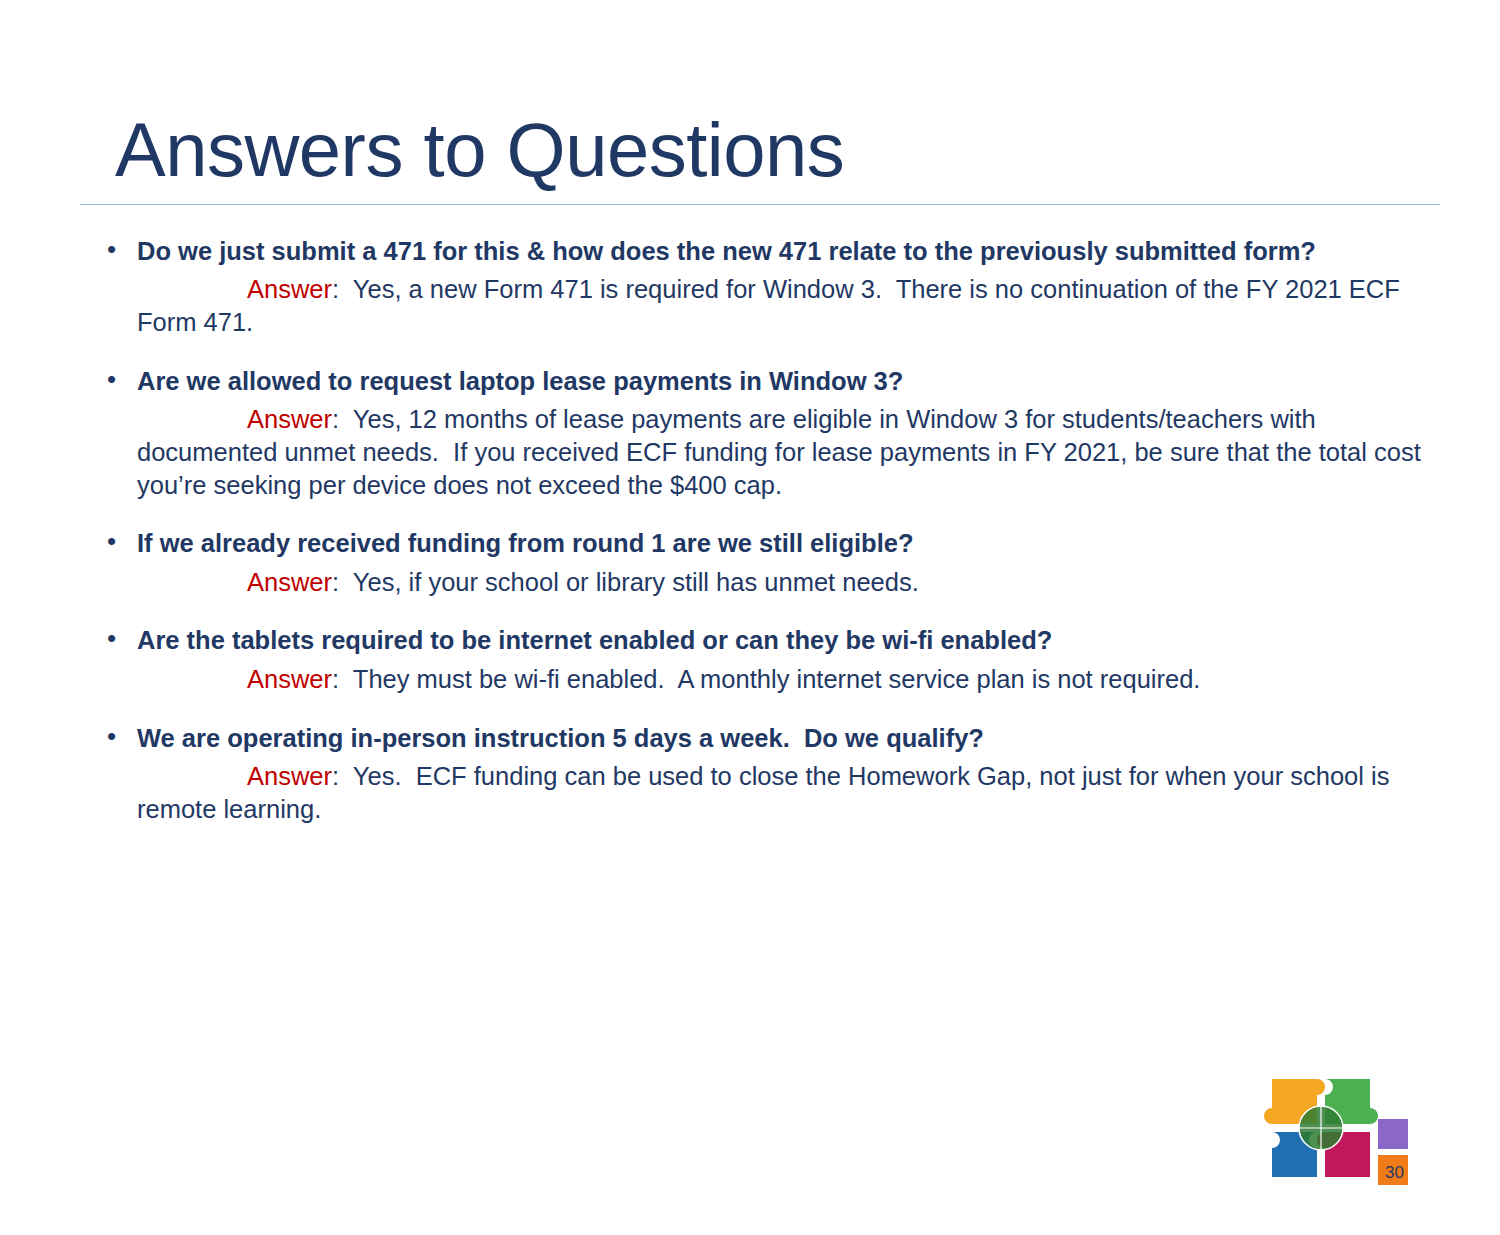Answers to Questions
Do we just submit a 471 for this & how does the new 471 relate to the previously submitted form? Answer: Yes, a new Form 471 is required for Window 3. There is no continuation of the FY 2021 ECF Form 471.
Are we allowed to request laptop lease payments in Window 3? Answer: Yes, 12 months of lease payments are eligible in Window 3 for students/teachers with documented unmet needs. If you received ECF funding for lease payments in FY 2021, be sure that the total cost you’re seeking per device does not exceed the $400 cap.
If we already received funding from round 1 are we still eligible? Answer: Yes, if your school or library still has unmet needs.
Are the tablets required to be internet enabled or can they be wi-fi enabled? Answer: They must be wi-fi enabled. A monthly internet service plan is not required.
We are operating in-person instruction 5 days a week. Do we qualify? Answer: Yes. ECF funding can be used to close the Homework Gap, not just for when your school is remote learning.
30